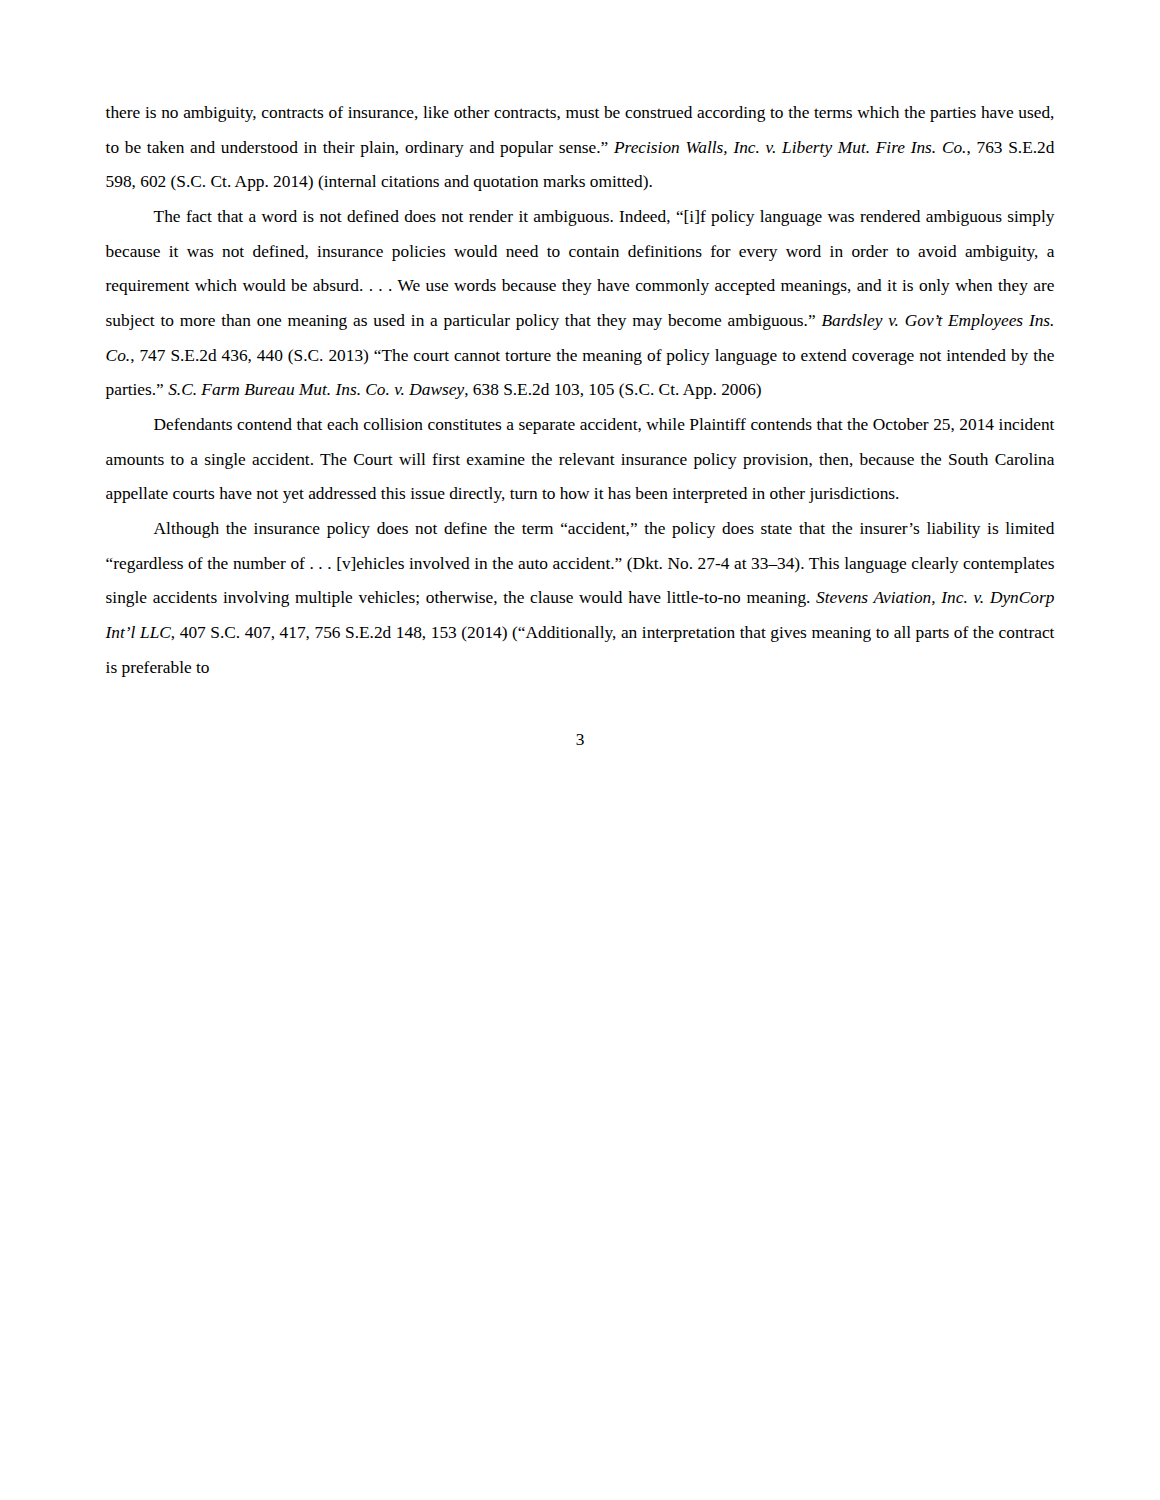there is no ambiguity, contracts of insurance, like other contracts, must be construed according to the terms which the parties have used, to be taken and understood in their plain, ordinary and popular sense.” Precision Walls, Inc. v. Liberty Mut. Fire Ins. Co., 763 S.E.2d 598, 602 (S.C. Ct. App. 2014) (internal citations and quotation marks omitted).
The fact that a word is not defined does not render it ambiguous. Indeed, “[i]f policy language was rendered ambiguous simply because it was not defined, insurance policies would need to contain definitions for every word in order to avoid ambiguity, a requirement which would be absurd. . . . We use words because they have commonly accepted meanings, and it is only when they are subject to more than one meaning as used in a particular policy that they may become ambiguous.” Bardsley v. Gov’t Employees Ins. Co., 747 S.E.2d 436, 440 (S.C. 2013) “The court cannot torture the meaning of policy language to extend coverage not intended by the parties.” S.C. Farm Bureau Mut. Ins. Co. v. Dawsey, 638 S.E.2d 103, 105 (S.C. Ct. App. 2006)
Defendants contend that each collision constitutes a separate accident, while Plaintiff contends that the October 25, 2014 incident amounts to a single accident. The Court will first examine the relevant insurance policy provision, then, because the South Carolina appellate courts have not yet addressed this issue directly, turn to how it has been interpreted in other jurisdictions.
Although the insurance policy does not define the term “accident,” the policy does state that the insurer’s liability is limited “regardless of the number of . . . [v]ehicles involved in the auto accident.” (Dkt. No. 27-4 at 33–34). This language clearly contemplates single accidents involving multiple vehicles; otherwise, the clause would have little-to-no meaning. Stevens Aviation, Inc. v. DynCorp Int’l LLC, 407 S.C. 407, 417, 756 S.E.2d 148, 153 (2014) (“Additionally, an interpretation that gives meaning to all parts of the contract is preferable to
3